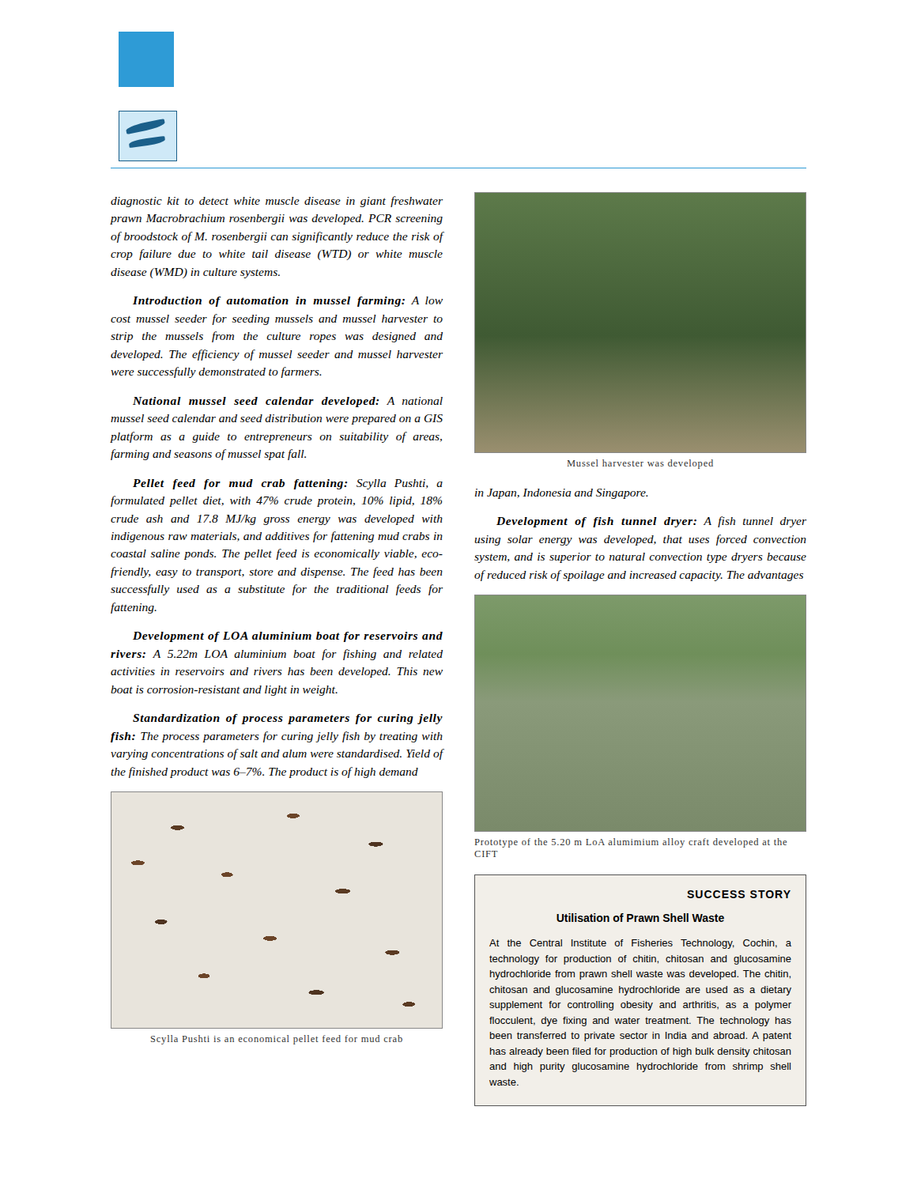diagnostic kit to detect white muscle disease in giant freshwater prawn Macrobrachium rosenbergii was developed. PCR screening of broodstock of M. rosenbergii can significantly reduce the risk of crop failure due to white tail disease (WTD) or white muscle disease (WMD) in culture systems.
Introduction of automation in mussel farming: A low cost mussel seeder for seeding mussels and mussel harvester to strip the mussels from the culture ropes was designed and developed. The efficiency of mussel seeder and mussel harvester were successfully demonstrated to farmers.
National mussel seed calendar developed: A national mussel seed calendar and seed distribution were prepared on a GIS platform as a guide to entrepreneurs on suitability of areas, farming and seasons of mussel spat fall.
Pellet feed for mud crab fattening: Scylla Pushti, a formulated pellet diet, with 47% crude protein, 10% lipid, 18% crude ash and 17.8 MJ/kg gross energy was developed with indigenous raw materials, and additives for fattening mud crabs in coastal saline ponds. The pellet feed is economically viable, eco-friendly, easy to transport, store and dispense. The feed has been successfully used as a substitute for the traditional feeds for fattening.
Development of LOA aluminium boat for reservoirs and rivers: A 5.22m LOA aluminium boat for fishing and related activities in reservoirs and rivers has been developed. This new boat is corrosion-resistant and light in weight.
Standardization of process parameters for curing jelly fish: The process parameters for curing jelly fish by treating with varying concentrations of salt and alum were standardised. Yield of the finished product was 6–7%. The product is of high demand
Scylla Pushti is an economical pellet feed for mud crab
Mussel harvester was developed
in Japan, Indonesia and Singapore.
Development of fish tunnel dryer: A fish tunnel dryer using solar energy was developed, that uses forced convection system, and is superior to natural convection type dryers because of reduced risk of spoilage and increased capacity. The advantages
Prototype of the 5.20 m LoA alumimium alloy craft developed at the CIFT
SUCCESS STORY
Utilisation of Prawn Shell Waste
At the Central Institute of Fisheries Technology, Cochin, a technology for production of chitin, chitosan and glucosamine hydrochloride from prawn shell waste was developed. The chitin, chitosan and glucosamine hydrochloride are used as a dietary supplement for controlling obesity and arthritis, as a polymer flocculent, dye fixing and water treatment. The technology has been transferred to private sector in India and abroad. A patent has already been filed for production of high bulk density chitosan and high purity glucosamine hydrochloride from shrimp shell waste.